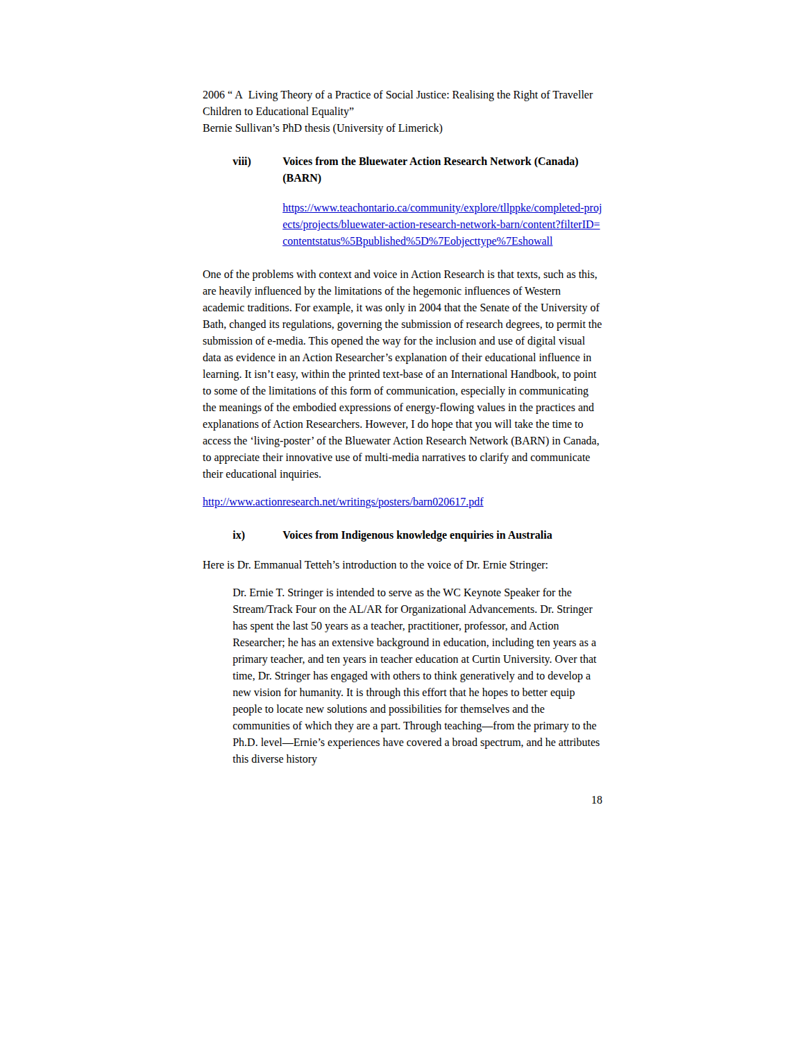2006 “ A Living Theory of a Practice of Social Justice: Realising the Right of Traveller Children to Educational Equality”
Bernie Sullivan’s PhD thesis (University of Limerick)
viii) Voices from the Bluewater Action Research Network (Canada) (BARN)
https://www.teachontario.ca/community/explore/tllppke/completed-projects/projects/bluewater-action-research-network-barn/content?filterID=contentstatus%5Bpublished%5D%7Eobjecttype%7Eshowall
One of the problems with context and voice in Action Research is that texts, such as this, are heavily influenced by the limitations of the hegemonic influences of Western academic traditions. For example, it was only in 2004 that the Senate of the University of Bath, changed its regulations, governing the submission of research degrees, to permit the submission of e-media. This opened the way for the inclusion and use of digital visual data as evidence in an Action Researcher’s explanation of their educational influence in learning. It isn’t easy, within the printed text-base of an International Handbook, to point to some of the limitations of this form of communication, especially in communicating the meanings of the embodied expressions of energy-flowing values in the practices and explanations of Action Researchers. However, I do hope that you will take the time to access the ‘living-poster’ of the Bluewater Action Research Network (BARN) in Canada, to appreciate their innovative use of multi-media narratives to clarify and communicate their educational inquiries.
http://www.actionresearch.net/writings/posters/barn020617.pdf
ix) Voices from Indigenous knowledge enquiries in Australia
Here is Dr. Emmanual Tetteh’s introduction to the voice of Dr. Ernie Stringer:
Dr. Ernie T. Stringer is intended to serve as the WC Keynote Speaker for the Stream/Track Four on the AL/AR for Organizational Advancements. Dr. Stringer has spent the last 50 years as a teacher, practitioner, professor, and Action Researcher; he has an extensive background in education, including ten years as a primary teacher, and ten years in teacher education at Curtin University. Over that time, Dr. Stringer has engaged with others to think generatively and to develop a new vision for humanity. It is through this effort that he hopes to better equip people to locate new solutions and possibilities for themselves and the communities of which they are a part. Through teaching—from the primary to the Ph.D. level—Ernie’s experiences have covered a broad spectrum, and he attributes this diverse history
18